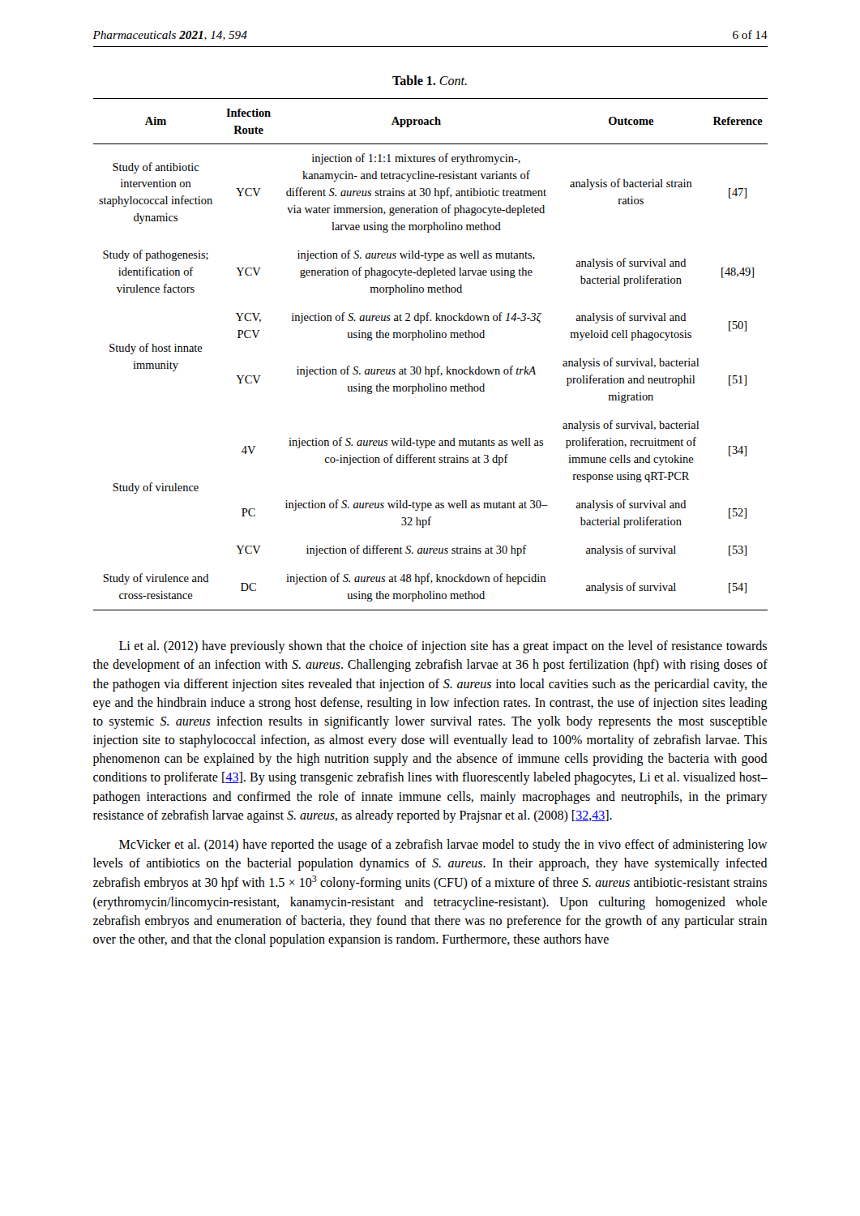Pharmaceuticals 2021, 14, 594 6 of 14
Table 1. Cont.
| Aim | Infection Route | Approach | Outcome | Reference |
| --- | --- | --- | --- | --- |
| Study of antibiotic intervention on staphylococcal infection dynamics | YCV | injection of 1:1:1 mixtures of erythromycin-, kanamycin- and tetracycline-resistant variants of different S. aureus strains at 30 hpf, antibiotic treatment via water immersion, generation of phagocyte-depleted larvae using the morpholino method | analysis of bacterial strain ratios | [ 47 ] |
| Study of pathogenesis; identification of virulence factors | YCV | injection of S. aureus wild-type as well as mutants, generation of phagocyte-depleted larvae using the morpholino method | analysis of survival and bacterial proliferation | [ 48 , 49 ] |
| Study of host innate immunity | YCV, PCV | injection of S. aureus at 2 dpf. knockdown of 14-3-3ζ using the morpholino method | analysis of survival and myeloid cell phagocytosis | [ 50 ] |
| YCV | injection of S. aureus at 30 hpf, knockdown of trkA using the morpholino method | analysis of survival, bacterial proliferation and neutrophil migration | [ 51 ] |
| Study of virulence | 4V | injection of S. aureus wild-type and mutants as well as co-injection of different strains at 3 dpf | analysis of survival, bacterial proliferation, recruitment of immune cells and cytokine response using qRT-PCR | [ 34 ] |
| PC | injection of S. aureus wild-type as well as mutant at 30–32 hpf | analysis of survival and bacterial proliferation | [ 52 ] |
| YCV | injection of different S. aureus strains at 30 hpf | analysis of survival | [ 53 ] |
| Study of virulence and cross-resistance | DC | injection of S. aureus at 48 hpf, knockdown of hepcidin using the morpholino method | analysis of survival | [ 54 ] |
Li et al. (2012) have previously shown that the choice of injection site has a great impact on the level of resistance towards the development of an infection with S. aureus. Challenging zebrafish larvae at 36 h post fertilization (hpf) with rising doses of the pathogen via different injection sites revealed that injection of S. aureus into local cavities such as the pericardial cavity, the eye and the hindbrain induce a strong host defense, resulting in low infection rates. In contrast, the use of injection sites leading to systemic S. aureus infection results in significantly lower survival rates. The yolk body represents the most susceptible injection site to staphylococcal infection, as almost every dose will eventually lead to 100% mortality of zebrafish larvae. This phenomenon can be explained by the high nutrition supply and the absence of immune cells providing the bacteria with good conditions to proliferate [43]. By using transgenic zebrafish lines with fluorescently labeled phagocytes, Li et al. visualized host–pathogen interactions and confirmed the role of innate immune cells, mainly macrophages and neutrophils, in the primary resistance of zebrafish larvae against S. aureus, as already reported by Prajsnar et al. (2008) [32,43].
McVicker et al. (2014) have reported the usage of a zebrafish larvae model to study the in vivo effect of administering low levels of antibiotics on the bacterial population dynamics of S. aureus. In their approach, they have systemically infected zebrafish embryos at 30 hpf with 1.5 × 103 colony-forming units (CFU) of a mixture of three S. aureus antibiotic-resistant strains (erythromycin/lincomycin-resistant, kanamycin-resistant and tetracycline-resistant). Upon culturing homogenized whole zebrafish embryos and enumeration of bacteria, they found that there was no preference for the growth of any particular strain over the other, and that the clonal population expansion is random. Furthermore, these authors have